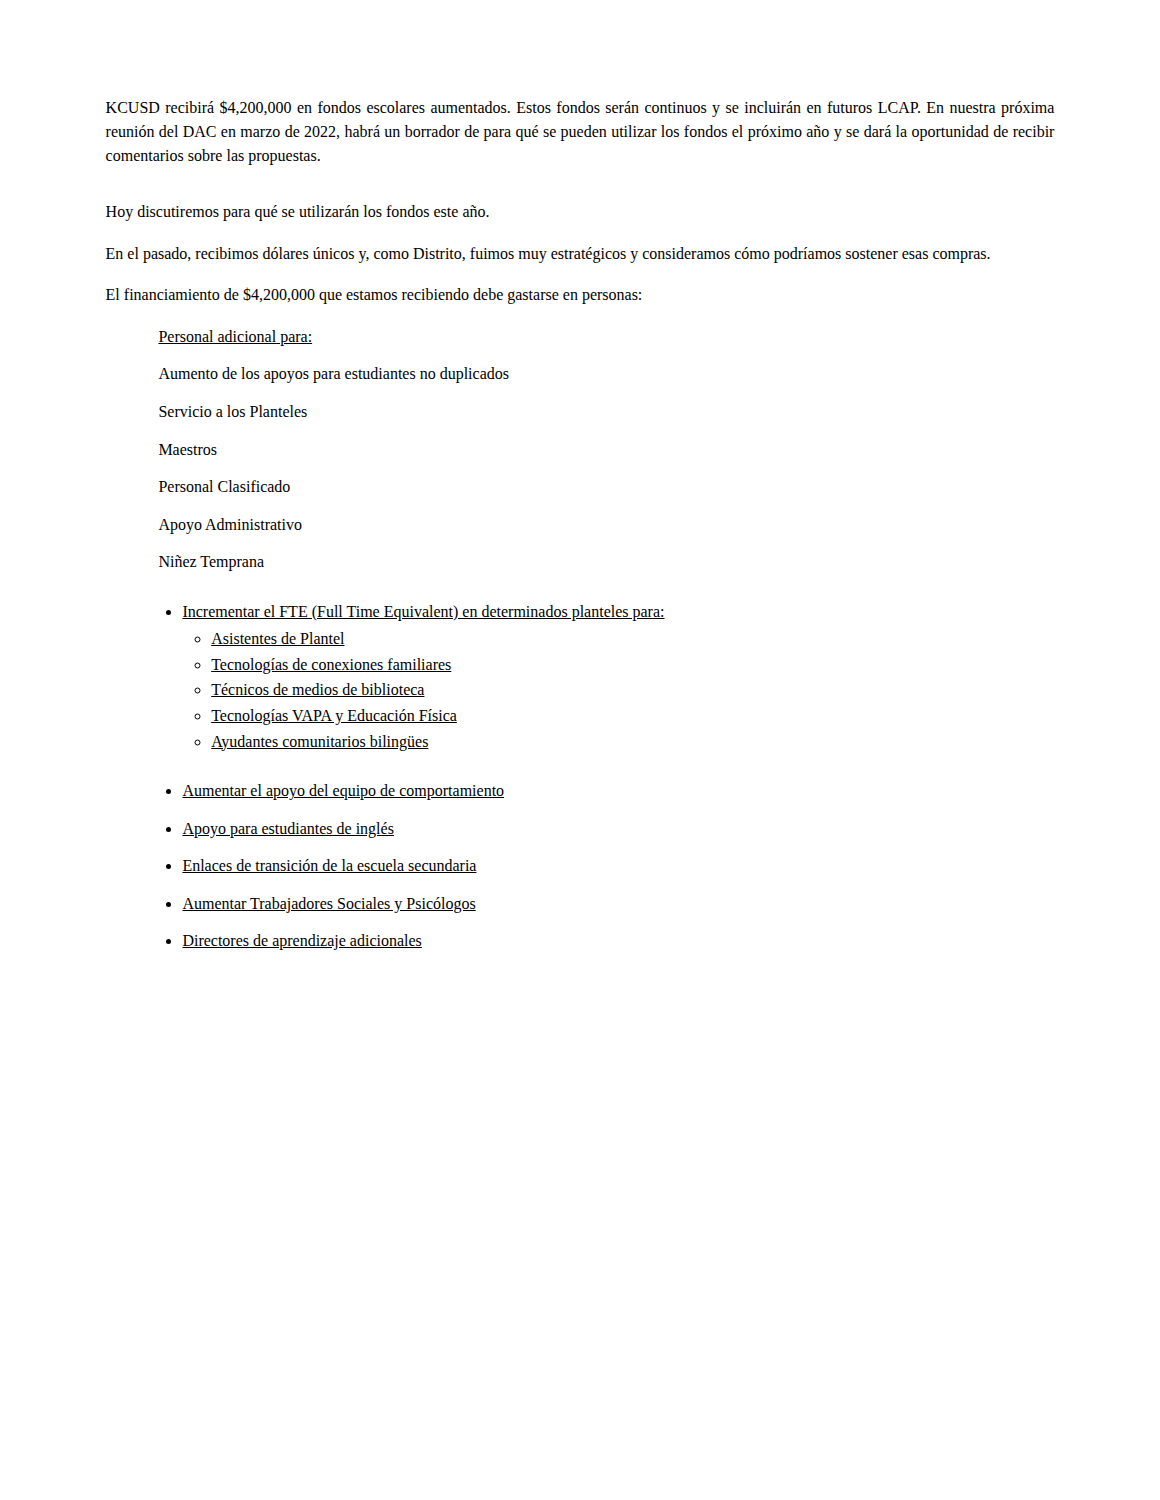KCUSD recibirá $4,200,000 en fondos escolares aumentados. Estos fondos serán continuos y se incluirán en futuros LCAP. En nuestra próxima reunión del DAC en marzo de 2022, habrá un borrador de para qué se pueden utilizar los fondos el próximo año y se dará la oportunidad de recibir comentarios sobre las propuestas.
Hoy discutiremos para qué se utilizarán los fondos este año.
En el pasado, recibimos dólares únicos y, como Distrito, fuimos muy estratégicos y consideramos cómo podríamos sostener esas compras.
El financiamiento de $4,200,000 que estamos recibiendo debe gastarse en personas:
Personal adicional para:
Aumento de los apoyos para estudiantes no duplicados
Servicio a los Planteles
Maestros
Personal Clasificado
Apoyo Administrativo
Niñez Temprana
Incrementar el FTE (Full Time Equivalent) en determinados planteles para:
Asistentes de Plantel
Tecnologías de conexiones familiares
Técnicos de medios de biblioteca
Tecnologías VAPA y Educación Física
Ayudantes comunitarios bilingües
Aumentar el apoyo del equipo de comportamiento
Apoyo para estudiantes de inglés
Enlaces de transición de la escuela secundaria
Aumentar Trabajadores Sociales y Psicólogos
Directores de aprendizaje adicionales